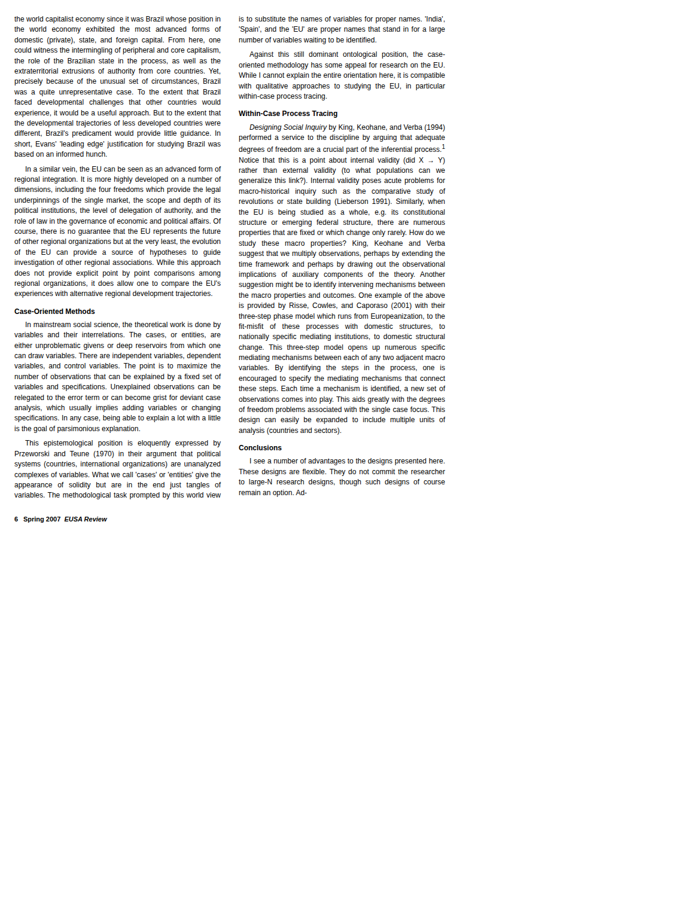the world capitalist economy since it was Brazil whose position in the world economy exhibited the most advanced forms of domestic (private), state, and foreign capital. From here, one could witness the intermingling of peripheral and core capitalism, the role of the Brazilian state in the process, as well as the extraterritorial extrusions of authority from core countries. Yet, precisely because of the unusual set of circumstances, Brazil was a quite unrepresentative case. To the extent that Brazil faced developmental challenges that other countries would experience, it would be a useful approach. But to the extent that the developmental trajectories of less developed countries were different, Brazil's predicament would provide little guidance. In short, Evans' 'leading edge' justification for studying Brazil was based on an informed hunch.
In a similar vein, the EU can be seen as an advanced form of regional integration. It is more highly developed on a number of dimensions, including the four freedoms which provide the legal underpinnings of the single market, the scope and depth of its political institutions, the level of delegation of authority, and the role of law in the governance of economic and political affairs. Of course, there is no guarantee that the EU represents the future of other regional organizations but at the very least, the evolution of the EU can provide a source of hypotheses to guide investigation of other regional associations. While this approach does not provide explicit point by point comparisons among regional organizations, it does allow one to compare the EU's experiences with alternative regional development trajectories.
Case-Oriented Methods
In mainstream social science, the theoretical work is done by variables and their interrelations. The cases, or entities, are either unproblematic givens or deep reservoirs from which one can draw variables. There are independent variables, dependent variables, and control variables. The point is to maximize the number of observations that can be explained by a fixed set of variables and specifications. Unexplained observations can be relegated to the error term or can become grist for deviant case analysis, which usually implies adding variables or changing specifications. In any case, being able to explain a lot with a little is the goal of parsimonious explanation.
This epistemological position is eloquently expressed by Przeworski and Teune (1970) in their argument that political systems (countries, international organizations) are unanalyzed complexes of variables. What we call 'cases' or 'entities' give the appearance of solidity but are in the end just tangles of variables. The methodological task prompted by this world view is to substitute the names of variables for proper names. 'India', 'Spain', and the 'EU' are proper names that stand in for a large number of variables waiting to be identified.
Against this still dominant ontological position, the case-oriented methodology has some appeal for research on the EU. While I cannot explain the entire orientation here, it is compatible with qualitative approaches to studying the EU, in particular within-case process tracing.
Within-Case Process Tracing
Designing Social Inquiry by King, Keohane, and Verba (1994) performed a service to the discipline by arguing that adequate degrees of freedom are a crucial part of the inferential process.1 Notice that this is a point about internal validity (did X → Y) rather than external validity (to what populations can we generalize this link?). Internal validity poses acute problems for macro-historical inquiry such as the comparative study of revolutions or state building (Lieberson 1991). Similarly, when the EU is being studied as a whole, e.g. its constitutional structure or emerging federal structure, there are numerous properties that are fixed or which change only rarely. How do we study these macro properties? King, Keohane and Verba suggest that we multiply observations, perhaps by extending the time framework and perhaps by drawing out the observational implications of auxiliary components of the theory. Another suggestion might be to identify intervening mechanisms between the macro properties and outcomes. One example of the above is provided by Risse, Cowles, and Caporaso (2001) with their three-step phase model which runs from Europeanization, to the fit-misfit of these processes with domestic structures, to nationally specific mediating institutions, to domestic structural change. This three-step model opens up numerous specific mediating mechanisms between each of any two adjacent macro variables. By identifying the steps in the process, one is encouraged to specify the mediating mechanisms that connect these steps. Each time a mechanism is identified, a new set of observations comes into play. This aids greatly with the degrees of freedom problems associated with the single case focus. This design can easily be expanded to include multiple units of analysis (countries and sectors).
Conclusions
I see a number of advantages to the designs presented here. These designs are flexible. They do not commit the researcher to large-N research designs, though such designs of course remain an option. Ad-
6 Spring 2007 EUSA Review